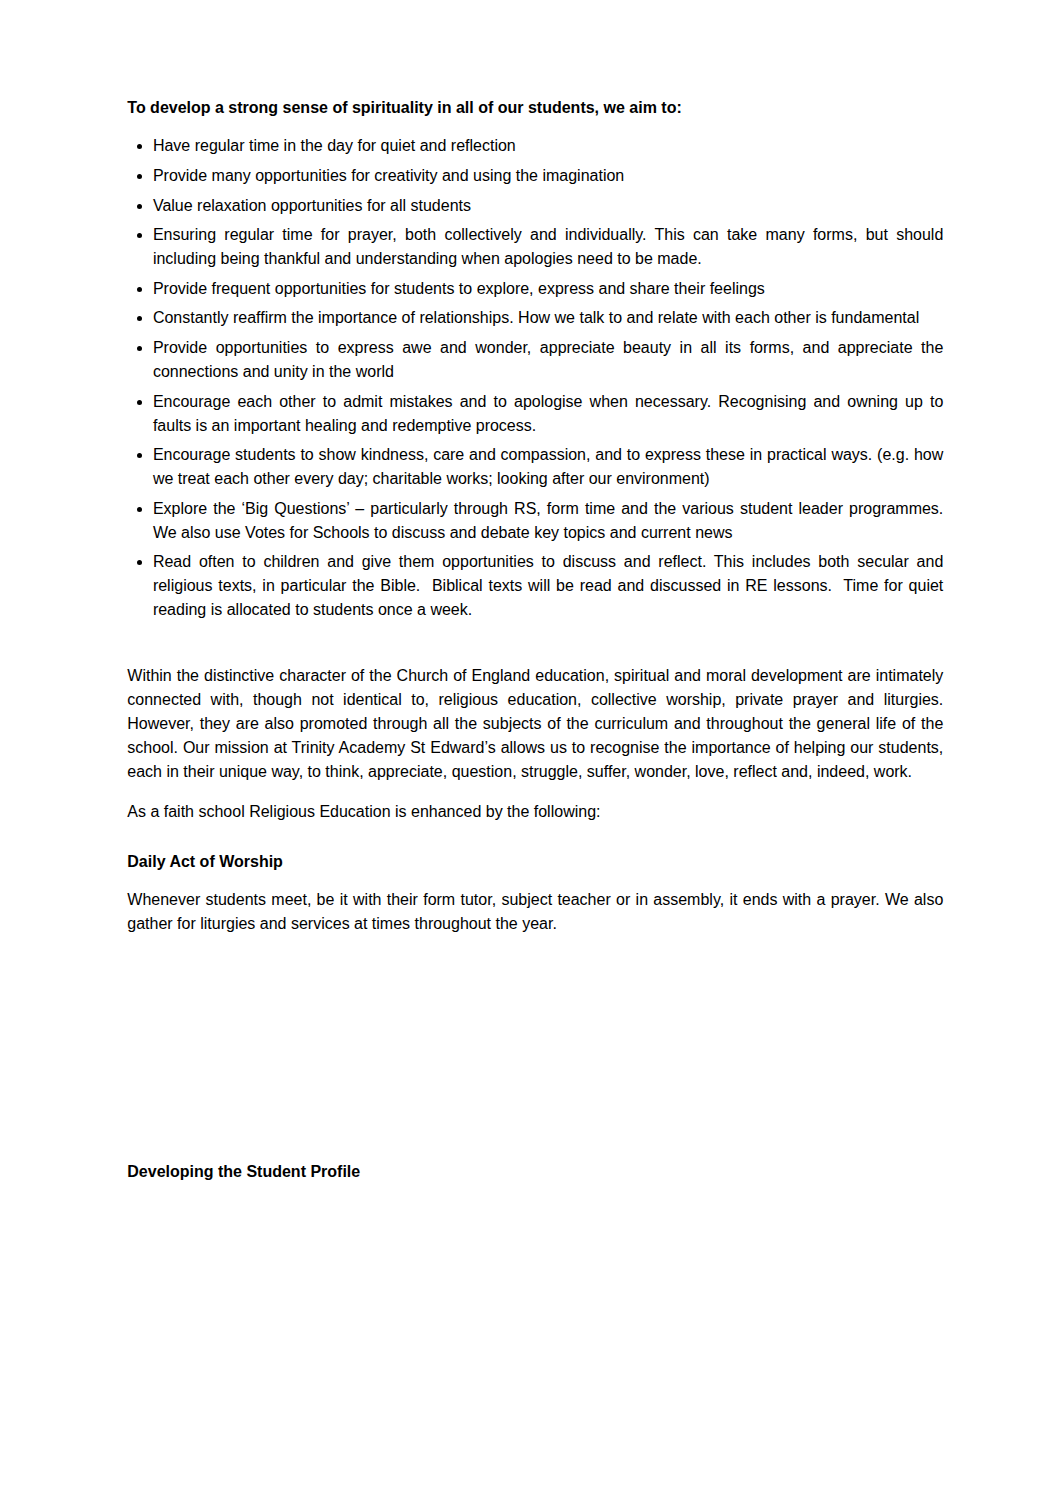To develop a strong sense of spirituality in all of our students, we aim to:
Have regular time in the day for quiet and reflection
Provide many opportunities for creativity and using the imagination
Value relaxation opportunities for all students
Ensuring regular time for prayer, both collectively and individually. This can take many forms, but should including being thankful and understanding when apologies need to be made.
Provide frequent opportunities for students to explore, express and share their feelings
Constantly reaffirm the importance of relationships. How we talk to and relate with each other is fundamental
Provide opportunities to express awe and wonder, appreciate beauty in all its forms, and appreciate the connections and unity in the world
Encourage each other to admit mistakes and to apologise when necessary. Recognising and owning up to faults is an important healing and redemptive process.
Encourage students to show kindness, care and compassion, and to express these in practical ways. (e.g. how we treat each other every day; charitable works; looking after our environment)
Explore the ‘Big Questions’ – particularly through RS, form time and the various student leader programmes. We also use Votes for Schools to discuss and debate key topics and current news
Read often to children and give them opportunities to discuss and reflect. This includes both secular and religious texts, in particular the Bible. Biblical texts will be read and discussed in RE lessons. Time for quiet reading is allocated to students once a week.
Within the distinctive character of the Church of England education, spiritual and moral development are intimately connected with, though not identical to, religious education, collective worship, private prayer and liturgies. However, they are also promoted through all the subjects of the curriculum and throughout the general life of the school. Our mission at Trinity Academy St Edward’s allows us to recognise the importance of helping our students, each in their unique way, to think, appreciate, question, struggle, suffer, wonder, love, reflect and, indeed, work.
As a faith school Religious Education is enhanced by the following:
Daily Act of Worship
Whenever students meet, be it with their form tutor, subject teacher or in assembly, it ends with a prayer. We also gather for liturgies and services at times throughout the year.
Developing the Student Profile